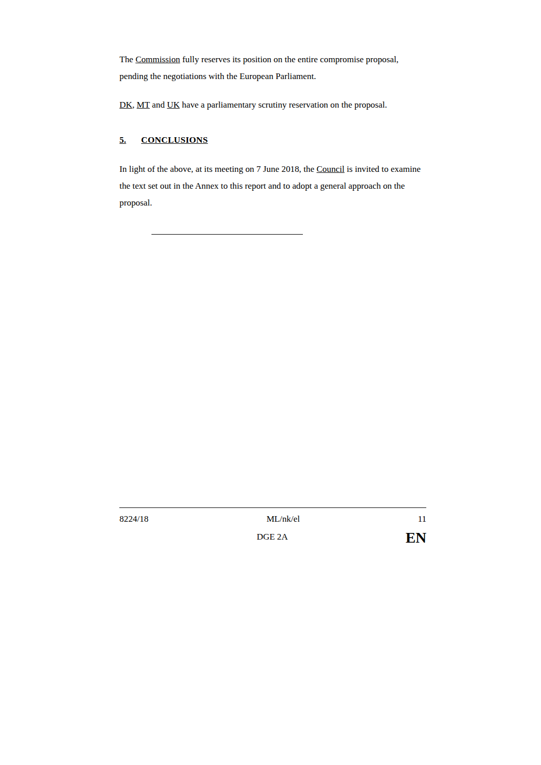The Commission fully reserves its position on the entire compromise proposal, pending the negotiations with the European Parliament.
DK, MT and UK have a parliamentary scrutiny reservation on the proposal.
5. CONCLUSIONS
In light of the above, at its meeting on 7 June 2018, the Council is invited to examine the text set out in the Annex to this report and to adopt a general approach on the proposal.
8224/18
ML/nk/el
11
DGE 2A
EN